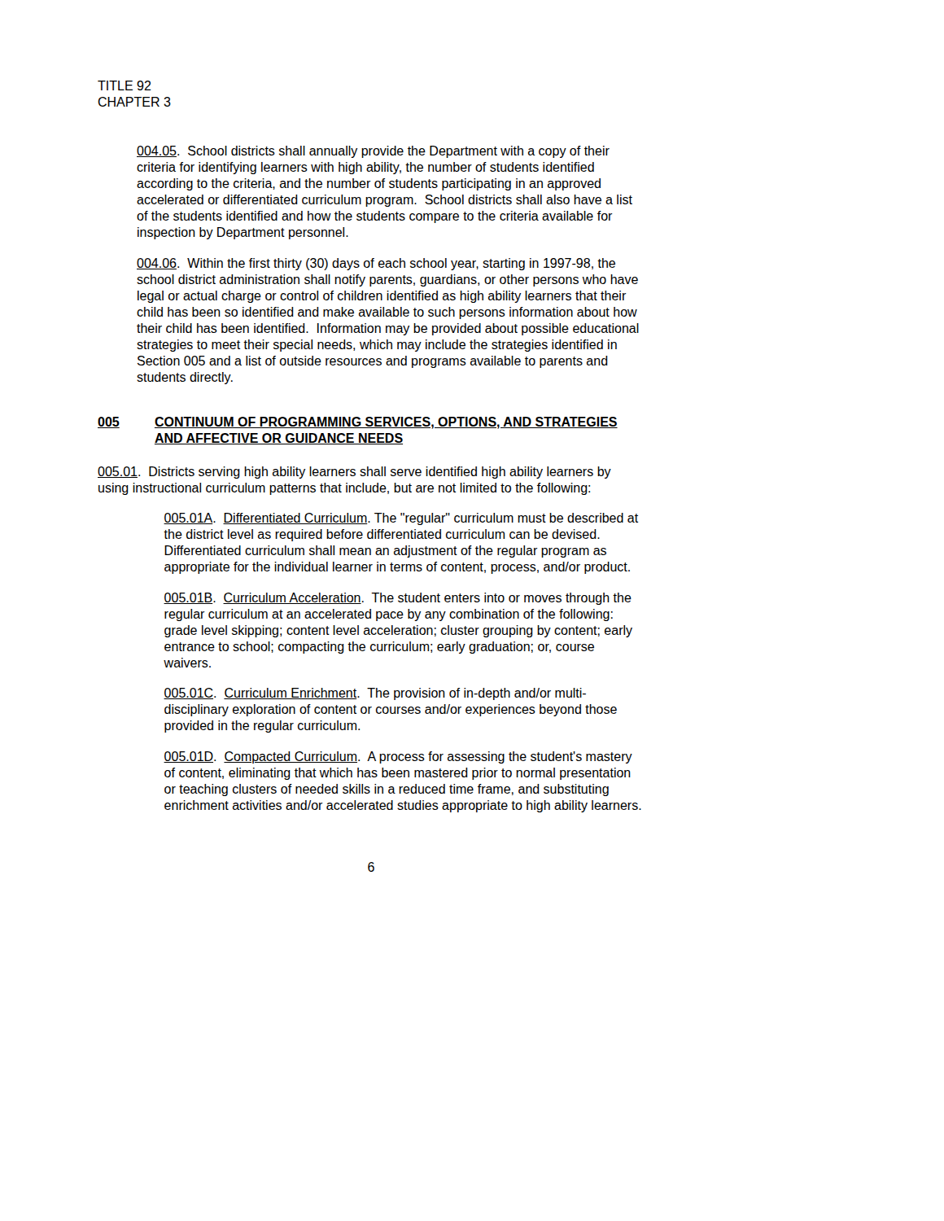TITLE 92
CHAPTER 3
004.05. School districts shall annually provide the Department with a copy of their criteria for identifying learners with high ability, the number of students identified according to the criteria, and the number of students participating in an approved accelerated or differentiated curriculum program. School districts shall also have a list of the students identified and how the students compare to the criteria available for inspection by Department personnel.
004.06. Within the first thirty (30) days of each school year, starting in 1997-98, the school district administration shall notify parents, guardians, or other persons who have legal or actual charge or control of children identified as high ability learners that their child has been so identified and make available to such persons information about how their child has been identified. Information may be provided about possible educational strategies to meet their special needs, which may include the strategies identified in Section 005 and a list of outside resources and programs available to parents and students directly.
005 CONTINUUM OF PROGRAMMING SERVICES, OPTIONS, AND STRATEGIES AND AFFECTIVE OR GUIDANCE NEEDS
005.01. Districts serving high ability learners shall serve identified high ability learners by using instructional curriculum patterns that include, but are not limited to the following:
005.01A. Differentiated Curriculum. The "regular" curriculum must be described at the district level as required before differentiated curriculum can be devised. Differentiated curriculum shall mean an adjustment of the regular program as appropriate for the individual learner in terms of content, process, and/or product.
005.01B. Curriculum Acceleration. The student enters into or moves through the regular curriculum at an accelerated pace by any combination of the following: grade level skipping; content level acceleration; cluster grouping by content; early entrance to school; compacting the curriculum; early graduation; or, course waivers.
005.01C. Curriculum Enrichment. The provision of in-depth and/or multi-disciplinary exploration of content or courses and/or experiences beyond those provided in the regular curriculum.
005.01D. Compacted Curriculum. A process for assessing the student's mastery of content, eliminating that which has been mastered prior to normal presentation or teaching clusters of needed skills in a reduced time frame, and substituting enrichment activities and/or accelerated studies appropriate to high ability learners.
6